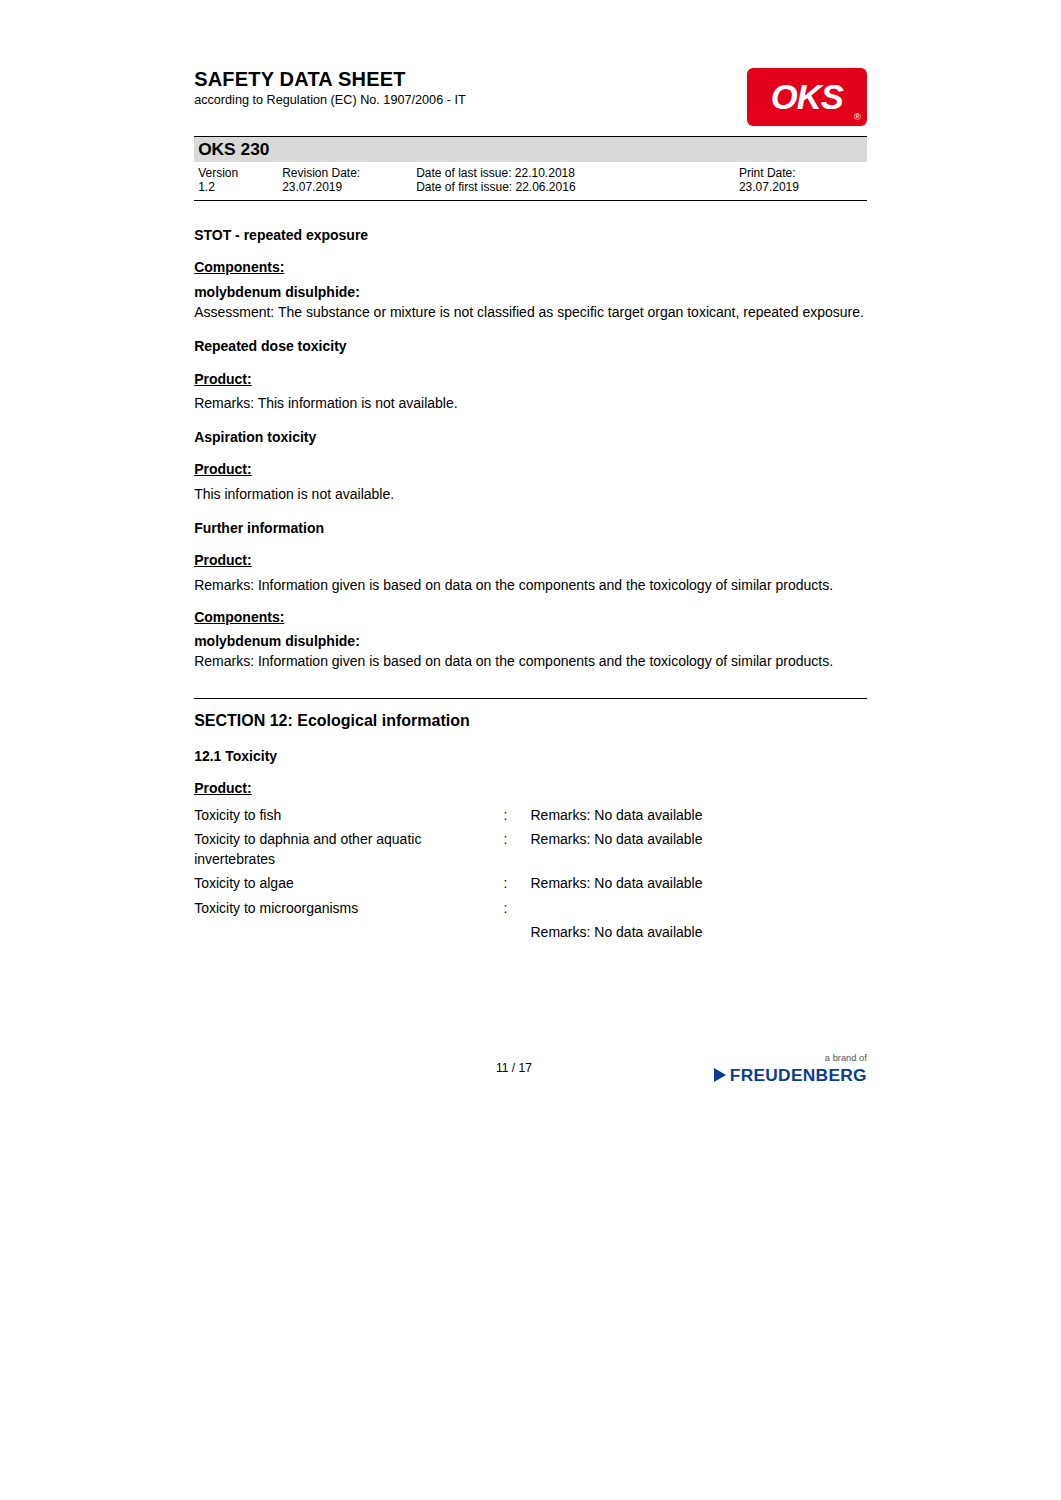SAFETY DATA SHEET
according to Regulation (EC) No. 1907/2006 - IT
OKS ®
OKS 230
Version 1.2
Revision Date: 23.07.2019
Date of last issue: 22.10.2018 Date of first issue: 22.06.2016
Print Date: 23.07.2019
STOT - repeated exposure
Components:
molybdenum disulphide:
Assessment: The substance or mixture is not classified as specific target organ toxicant, repeated exposure.
Repeated dose toxicity
Product:
Remarks: This information is not available.
Aspiration toxicity
Product:
This information is not available.
Further information
Product:
Remarks: Information given is based on data on the components and the toxicology of similar products.
Components:
molybdenum disulphide:
Remarks: Information given is based on data on the components and the toxicology of similar products.
SECTION 12: Ecological information
12.1 Toxicity
Product:
| Toxicity to fish | : | Remarks: No data available |
| Toxicity to daphnia and other aquatic invertebrates | : | Remarks: No data available |
| Toxicity to algae | : | Remarks: No data available |
| Toxicity to microorganisms | : | |
| | | Remarks: No data available |
11 / 17
a brand of
FREUDENBERG